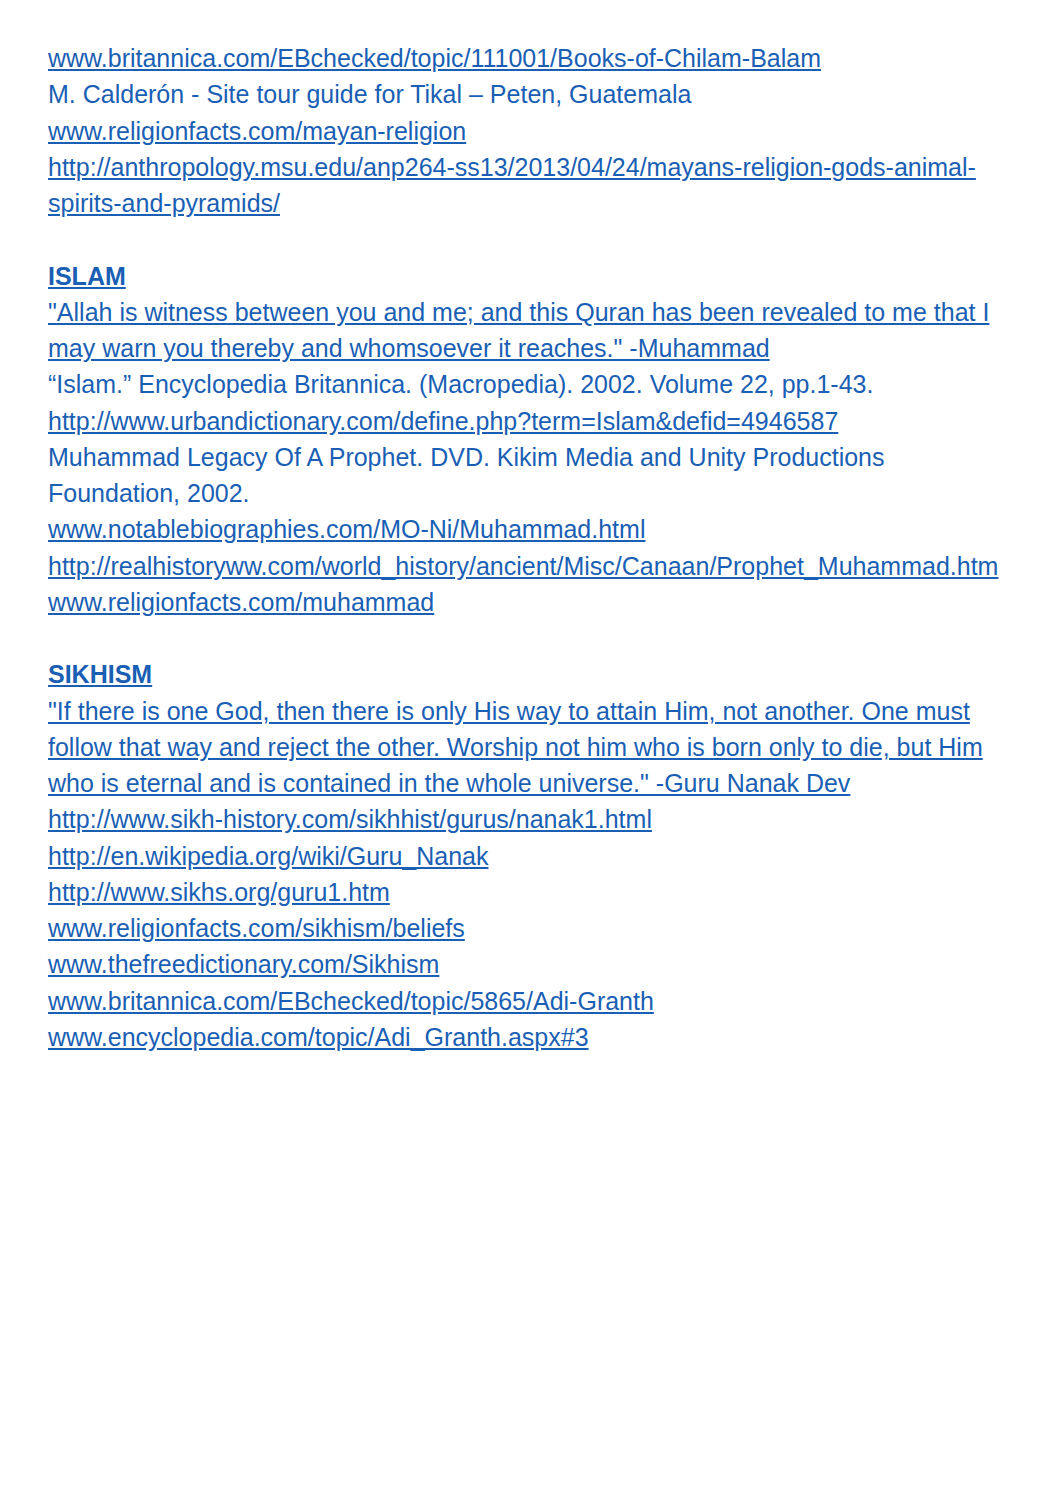www.britannica.com/EBchecked/topic/111001/Books-of-Chilam-Balam
M. Calderón - Site tour guide for Tikal – Peten, Guatemala
www.religionfacts.com/mayan-religion
http://anthropology.msu.edu/anp264-ss13/2013/04/24/mayans-religion-gods-animal-spirits-and-pyramids/
ISLAM
"Allah is witness between you and me; and this Quran has been revealed to me that I may warn you thereby and whomsoever it reaches." -Muhammad
“Islam.” Encyclopedia Britannica. (Macropedia). 2002. Volume 22, pp.1-43.
http://www.urbandictionary.com/define.php?term=Islam&defid=4946587
Muhammad Legacy Of A Prophet. DVD. Kikim Media and Unity Productions Foundation, 2002.
www.notablebiographies.com/MO-Ni/Muhammad.html
http://realhistoryww.com/world_history/ancient/Misc/Canaan/Prophet_Muhammad.htm
www.religionfacts.com/muhammad
SIKHISM
"If there is one God, then there is only His way to attain Him, not another. One must follow that way and reject the other. Worship not him who is born only to die, but Him who is eternal and is contained in the whole universe." -Guru Nanak Dev
http://www.sikh-history.com/sikhhist/gurus/nanak1.html
http://en.wikipedia.org/wiki/Guru_Nanak
http://www.sikhs.org/guru1.htm
www.religionfacts.com/sikhism/beliefs
www.thefreedictionary.com/Sikhism
www.britannica.com/EBchecked/topic/5865/Adi-Granth
www.encyclopedia.com/topic/Adi_Granth.aspx#3